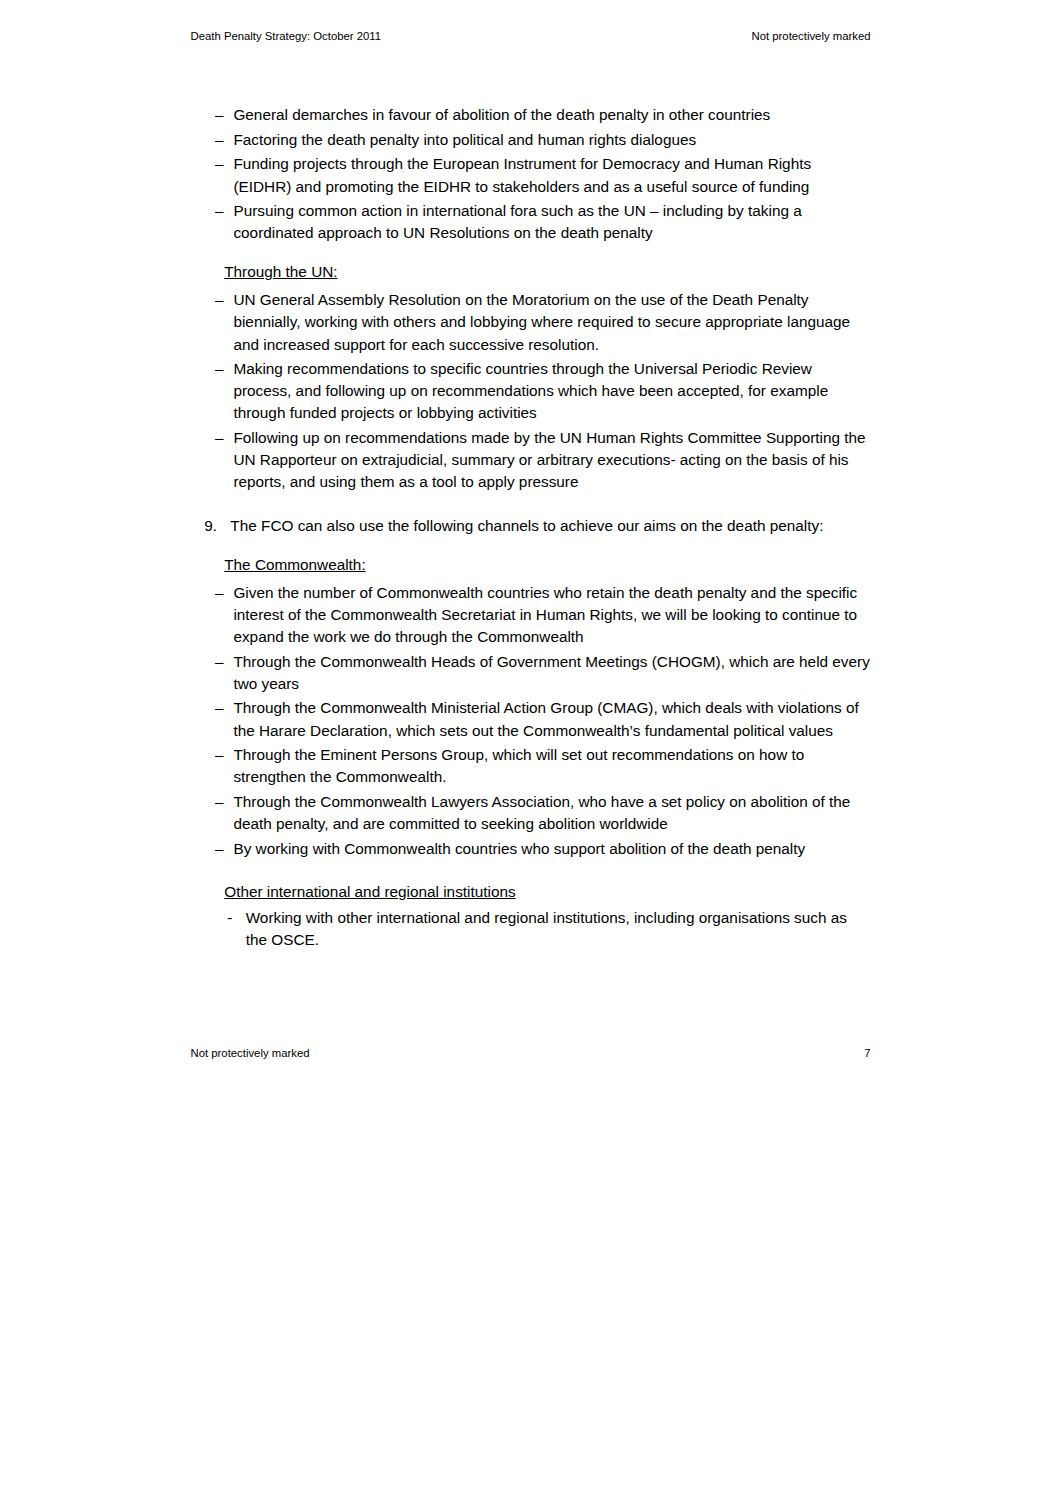Death Penalty Strategy: October 2011
Not protectively marked
General demarches in favour of abolition of the death penalty in other countries
Factoring the death penalty into political and human rights dialogues
Funding projects through the European Instrument for Democracy and Human Rights (EIDHR) and promoting the EIDHR to stakeholders and as a useful source of funding
Pursuing common action in international fora such as the UN – including by taking a coordinated approach to UN Resolutions on the death penalty
Through the UN:
UN General Assembly Resolution on the Moratorium on the use of the Death Penalty biennially, working with others and lobbying where required to secure appropriate language and increased support for each successive resolution.
Making recommendations to specific countries through the Universal Periodic Review process, and following up on recommendations which have been accepted, for example through funded projects or lobbying activities
Following up on recommendations made by the UN Human Rights Committee Supporting the UN Rapporteur on extrajudicial, summary or arbitrary executions- acting on the basis of his reports, and using them as a tool to apply pressure
The FCO can also use the following channels to achieve our aims on the death penalty:
The Commonwealth:
Given the number of Commonwealth countries who retain the death penalty and the specific interest of the Commonwealth Secretariat in Human Rights, we will be looking to continue to expand the work we do through the Commonwealth
Through the Commonwealth Heads of Government Meetings (CHOGM), which are held every two years
Through the Commonwealth Ministerial Action Group (CMAG), which deals with violations of the Harare Declaration, which sets out the Commonwealth’s fundamental political values
Through the Eminent Persons Group, which will set out recommendations on how to strengthen the Commonwealth.
Through the Commonwealth Lawyers Association, who have a set policy on abolition of the death penalty, and are committed to seeking abolition worldwide
By working with Commonwealth countries who support abolition of the death penalty
Other international and regional institutions
Working with other international and regional institutions, including organisations such as the OSCE.
Not protectively marked
7